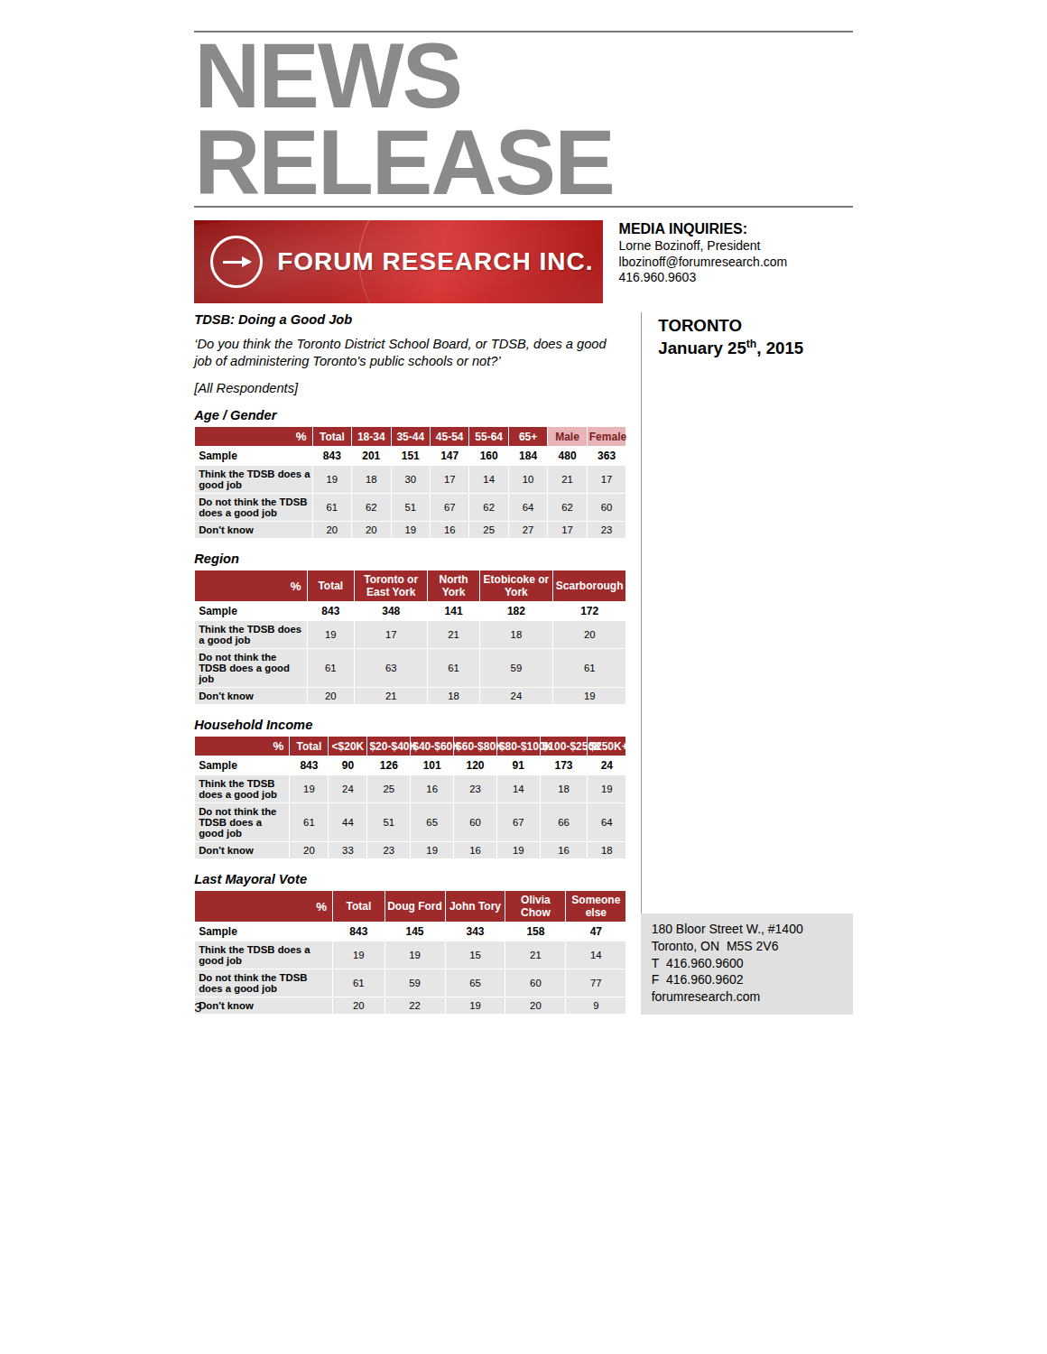NEWS RELEASE
FORUM RESEARCH INC.
MEDIA INQUIRIES:
Lorne Bozinoff, President
lbozinoff@forumresearch.com
416.960.9603
TDSB: Doing a Good Job
‘Do you think the Toronto District School Board, or TDSB, does a good job of administering Toronto's public schools or not?’
[All Respondents]
Age / Gender
| % | Total | 18-34 | 35-44 | 45-54 | 55-64 | 65+ | Male | Female |
| --- | --- | --- | --- | --- | --- | --- | --- | --- |
| Sample | 843 | 201 | 151 | 147 | 160 | 184 | 480 | 363 |
| Think the TDSB does a good job | 19 | 18 | 30 | 17 | 14 | 10 | 21 | 17 |
| Do not think the TDSB does a good job | 61 | 62 | 51 | 67 | 62 | 64 | 62 | 60 |
| Don't know | 20 | 20 | 19 | 16 | 25 | 27 | 17 | 23 |
Region
| % | Total | Toronto or East York | North York | Etobicoke or York | Scarborough |
| --- | --- | --- | --- | --- | --- |
| Sample | 843 | 348 | 141 | 182 | 172 |
| Think the TDSB does a good job | 19 | 17 | 21 | 18 | 20 |
| Do not think the TDSB does a good job | 61 | 63 | 61 | 59 | 61 |
| Don't know | 20 | 21 | 18 | 24 | 19 |
Household Income
| % | Total | <$20K | $20-$40K | $40-$60K | $60-$80K | $80-$100K | $100-$250K | $250K+ |
| --- | --- | --- | --- | --- | --- | --- | --- | --- |
| Sample | 843 | 90 | 126 | 101 | 120 | 91 | 173 | 24 |
| Think the TDSB does a good job | 19 | 24 | 25 | 16 | 23 | 14 | 18 | 19 |
| Do not think the TDSB does a good job | 61 | 44 | 51 | 65 | 60 | 67 | 66 | 64 |
| Don't know | 20 | 33 | 23 | 19 | 16 | 19 | 16 | 18 |
Last Mayoral Vote
| % | Total | Doug Ford | John Tory | Olivia Chow | Someone else |
| --- | --- | --- | --- | --- | --- |
| Sample | 843 | 145 | 343 | 158 | 47 |
| Think the TDSB does a good job | 19 | 19 | 15 | 21 | 14 |
| Do not think the TDSB does a good job | 61 | 59 | 65 | 60 | 77 |
| Don't know | 20 | 22 | 19 | 20 | 9 |
TORONTO
January 25th, 2015
3
180 Bloor Street W., #1400
Toronto, ON M5S 2V6
T 416.960.9600
F 416.960.9602
forumresearch.com